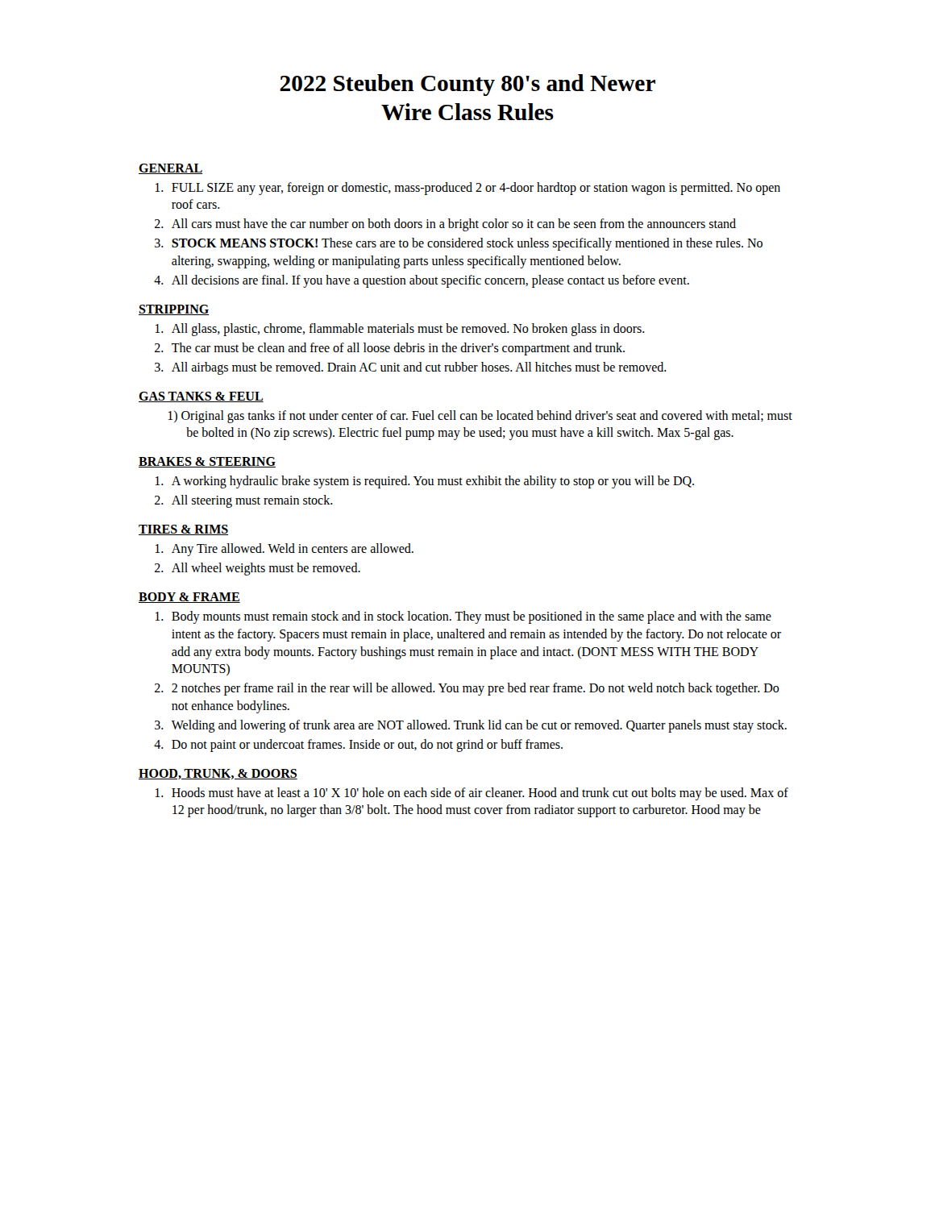2022 Steuben County 80's and Newer
Wire Class Rules
General
FULL SIZE any year, foreign or domestic, mass-produced 2 or 4-door hardtop or station wagon is permitted. No open roof cars.
All cars must have the car number on both doors in a bright color so it can be seen from the announcers stand
STOCK MEANS STOCK! These cars are to be considered stock unless specifically mentioned in these rules. No altering, swapping, welding or manipulating parts unless specifically mentioned below.
All decisions are final. If you have a question about specific concern, please contact us before event.
Stripping
All glass, plastic, chrome, flammable materials must be removed. No broken glass in doors.
The car must be clean and free of all loose debris in the driver's compartment and trunk.
All airbags must be removed. Drain AC unit and cut rubber hoses. All hitches must be removed.
Gas Tanks & Feul
1) Original gas tanks if not under center of car. Fuel cell can be located behind driver's seat and covered with metal; must be bolted in (No zip screws). Electric fuel pump may be used; you must have a kill switch. Max 5-gal gas.
Brakes & Steering
A working hydraulic brake system is required. You must exhibit the ability to stop or you will be DQ.
All steering must remain stock.
Tires & Rims
Any Tire allowed. Weld in centers are allowed.
All wheel weights must be removed.
Body & Frame
Body mounts must remain stock and in stock location. They must be positioned in the same place and with the same intent as the factory. Spacers must remain in place, unaltered and remain as intended by the factory. Do not relocate or add any extra body mounts. Factory bushings must remain in place and intact. (DONT MESS WITH THE BODY MOUNTS)
2 notches per frame rail in the rear will be allowed. You may pre bed rear frame. Do not weld notch back together. Do not enhance bodylines.
Welding and lowering of trunk area are NOT allowed. Trunk lid can be cut or removed. Quarter panels must stay stock.
Do not paint or undercoat frames. Inside or out, do not grind or buff frames.
Hood, Trunk, & Doors
Hoods must have at least a 10' X 10' hole on each side of air cleaner. Hood and trunk cut out bolts may be used. Max of 12 per hood/trunk, no larger than 3/8' bolt. The hood must cover from radiator support to carburetor. Hood may be